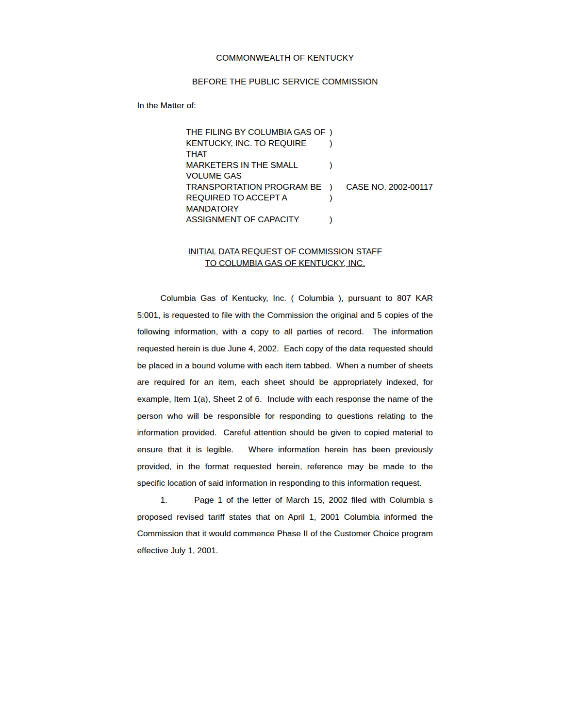COMMONWEALTH OF KENTUCKY
BEFORE THE PUBLIC SERVICE COMMISSION
In the Matter of:
| THE FILING BY COLUMBIA GAS OF | ) | |
| KENTUCKY, INC. TO REQUIRE THAT | ) | |
| MARKETERS IN THE SMALL VOLUME GAS | ) | |
| TRANSPORTATION PROGRAM BE | ) | CASE NO. 2002-00117 |
| REQUIRED TO ACCEPT A MANDATORY | ) | |
| ASSIGNMENT OF CAPACITY | ) | |
INITIAL DATA REQUEST OF COMMISSION STAFF
TO COLUMBIA GAS OF KENTUCKY, INC.
Columbia Gas of Kentucky, Inc. ( Columbia ), pursuant to 807 KAR 5:001, is requested to file with the Commission the original and 5 copies of the following information, with a copy to all parties of record. The information requested herein is due June 4, 2002. Each copy of the data requested should be placed in a bound volume with each item tabbed. When a number of sheets are required for an item, each sheet should be appropriately indexed, for example, Item 1(a), Sheet 2 of 6. Include with each response the name of the person who will be responsible for responding to questions relating to the information provided. Careful attention should be given to copied material to ensure that it is legible. Where information herein has been previously provided, in the format requested herein, reference may be made to the specific location of said information in responding to this information request.
1. Page 1 of the letter of March 15, 2002 filed with Columbia s proposed revised tariff states that on April 1, 2001 Columbia informed the Commission that it would commence Phase II of the Customer Choice program effective July 1, 2001.